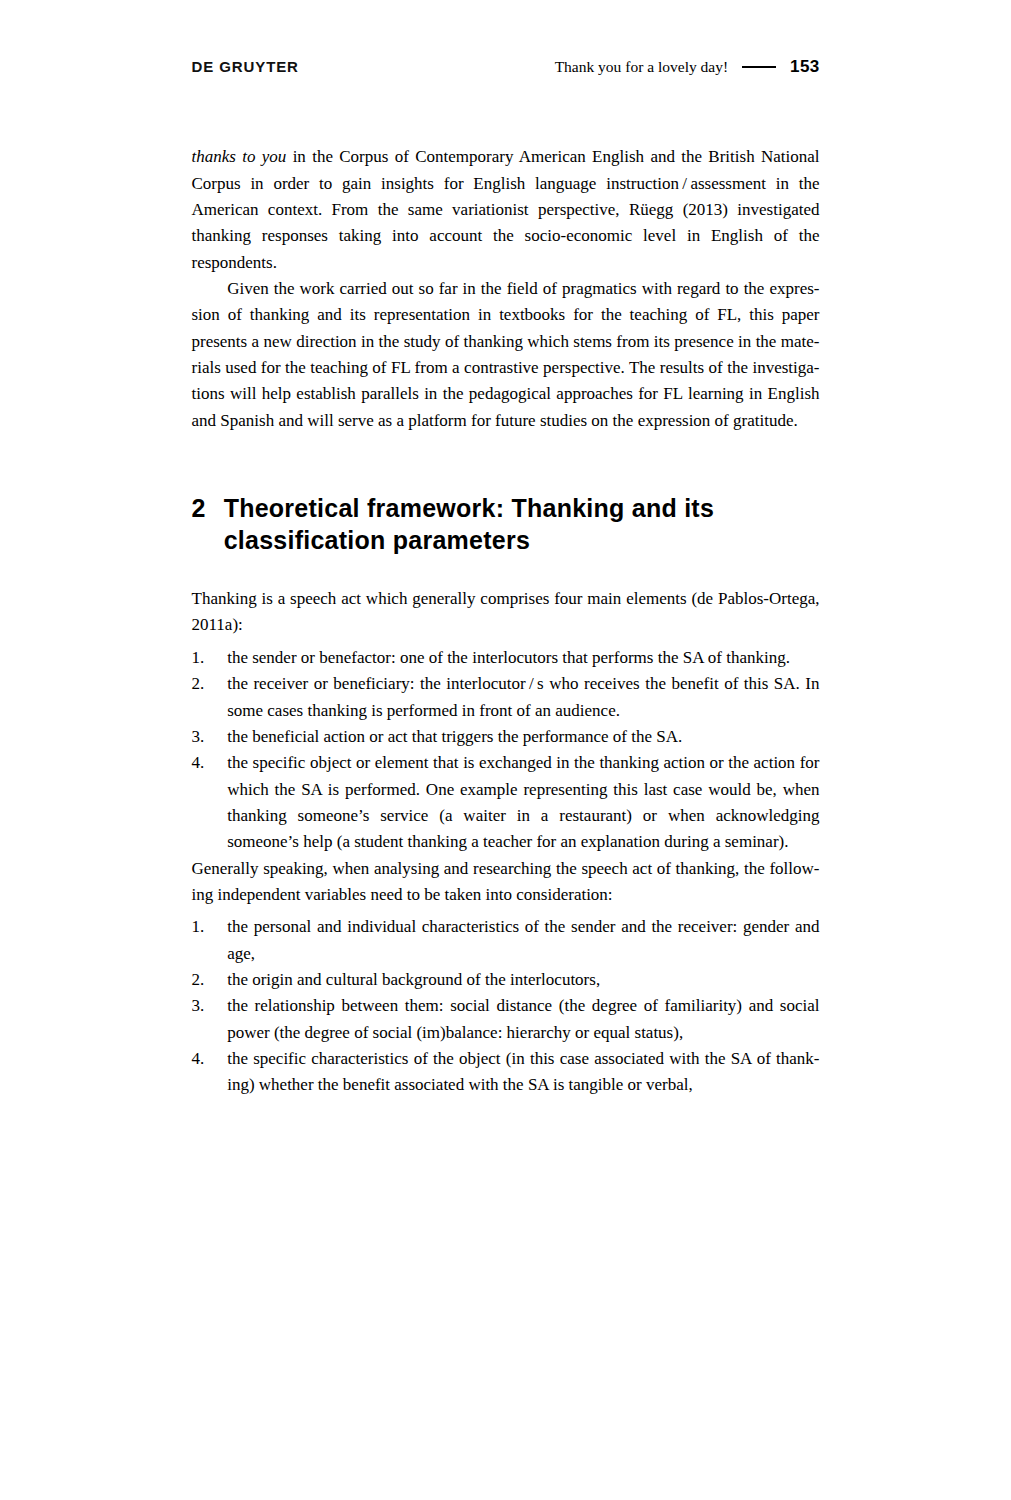De Gruyter
Thank you for a lovely day! 153
thanks to you in the Corpus of Contemporary American English and the British National Corpus in order to gain insights for English language instruction / assessment in the American context. From the same variationist perspective, Rüegg (2013) investigated thanking responses taking into account the socio-economic level in English of the respondents.
Given the work carried out so far in the field of pragmatics with regard to the expression of thanking and its representation in textbooks for the teaching of FL, this paper presents a new direction in the study of thanking which stems from its presence in the materials used for the teaching of FL from a contrastive perspective. The results of the investigations will help establish parallels in the pedagogical approaches for FL learning in English and Spanish and will serve as a platform for future studies on the expression of gratitude.
2 Theoretical framework: Thanking and its classification parameters
Thanking is a speech act which generally comprises four main elements (de Pablos-Ortega, 2011a):
1. the sender or benefactor: one of the interlocutors that performs the SA of thanking.
2. the receiver or beneficiary: the interlocutor / s who receives the benefit of this SA. In some cases thanking is performed in front of an audience.
3. the beneficial action or act that triggers the performance of the SA.
4. the specific object or element that is exchanged in the thanking action or the action for which the SA is performed. One example representing this last case would be, when thanking someone’s service (a waiter in a restaurant) or when acknowledging someone’s help (a student thanking a teacher for an explanation during a seminar).
Generally speaking, when analysing and researching the speech act of thanking, the following independent variables need to be taken into consideration:
1. the personal and individual characteristics of the sender and the receiver: gender and age,
2. the origin and cultural background of the interlocutors,
3. the relationship between them: social distance (the degree of familiarity) and social power (the degree of social (im)balance: hierarchy or equal status),
4. the specific characteristics of the object (in this case associated with the SA of thanking) whether the benefit associated with the SA is tangible or verbal,